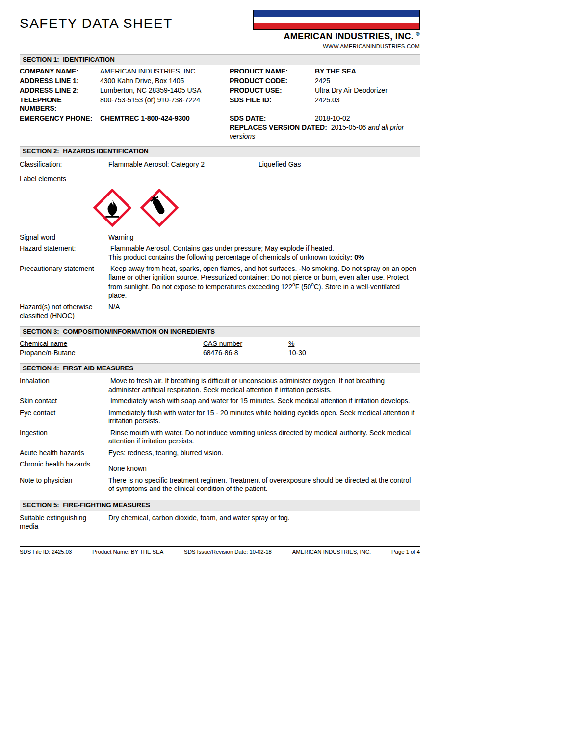SAFETY DATA SHEET
AMERICAN INDUSTRIES, INC. ®
WWW.AMERICANINDUSTRIES.COM
SECTION 1: IDENTIFICATION
| COMPANY NAME: | AMERICAN INDUSTRIES, INC. | PRODUCT NAME: | BY THE SEA |
| ADDRESS LINE 1: | 4300 Kahn Drive, Box 1405 | PRODUCT CODE: | 2425 |
| ADDRESS LINE 2: | Lumberton, NC 28359-1405 USA | PRODUCT USE: | Ultra Dry Air Deodorizer |
| TELEPHONE NUMBERS: | 800-753-5153 (or) 910-738-7224 | SDS FILE ID: | 2425.03 |
| EMERGENCY PHONE: | CHEMTREC 1-800-424-9300 | SDS DATE: | 2018-10-02 |
| | | REPLACES VERSION DATED: 2015-05-06 and all prior versions |
SECTION 2: HAZARDS IDENTIFICATION
| Classification: | Flammable Aerosol: Category 2 | Liquefied Gas |
Label elements
| Signal word | Warning |
| Hazard statement: | Flammable Aerosol. Contains gas under pressure; May explode if heated. This product contains the following percentage of chemicals of unknown toxicity : 0% |
| Precautionary statement | Keep away from heat, sparks, open flames, and hot surfaces. -No smoking. Do not spray on an open flame or other ignition source. Pressurized container: Do not pierce or burn, even after use. Protect from sunlight. Do not expose to temperatures exceeding 122 o F (50 o C). Store in a well-ventilated place. |
| Hazard(s) not otherwise classified (HNOC) | N/A |
SECTION 3: COMPOSITION/INFORMATION ON INGREDIENTS
| Chemical name | CAS number | % |
| --- | --- | --- |
| Propane/n-Butane | 68476-86-8 | 10-30 |
SECTION 4: FIRST AID MEASURES
| Inhalation | Move to fresh air. If breathing is difficult or unconscious administer oxygen. If not breathing administer artificial respiration. Seek medical attention if irritation persists. |
| Skin contact | Immediately wash with soap and water for 15 minutes. Seek medical attention if irritation develops. |
| Eye contact | Immediately flush with water for 15 - 20 minutes while holding eyelids open. Seek medical attention if irritation persists. |
| Ingestion | Rinse mouth with water. Do not induce vomiting unless directed by medical authority. Seek medical attention if irritation persists. |
| Acute health hazards | Eyes: redness, tearing, blurred vision. |
| Chronic health hazards | None known |
| Note to physician | There is no specific treatment regimen. Treatment of overexposure should be directed at the control of symptoms and the clinical condition of the patient. |
SECTION 5: FIRE-FIGHTING MEASURES
| Suitable extinguishing media | Dry chemical, carbon dioxide, foam, and water spray or fog. |
SDS File ID: 2425.03 Product Name: BY THE SEA SDS Issue/Revision Date: 10-02-18 AMERICAN INDUSTRIES, INC. Page 1 of 4